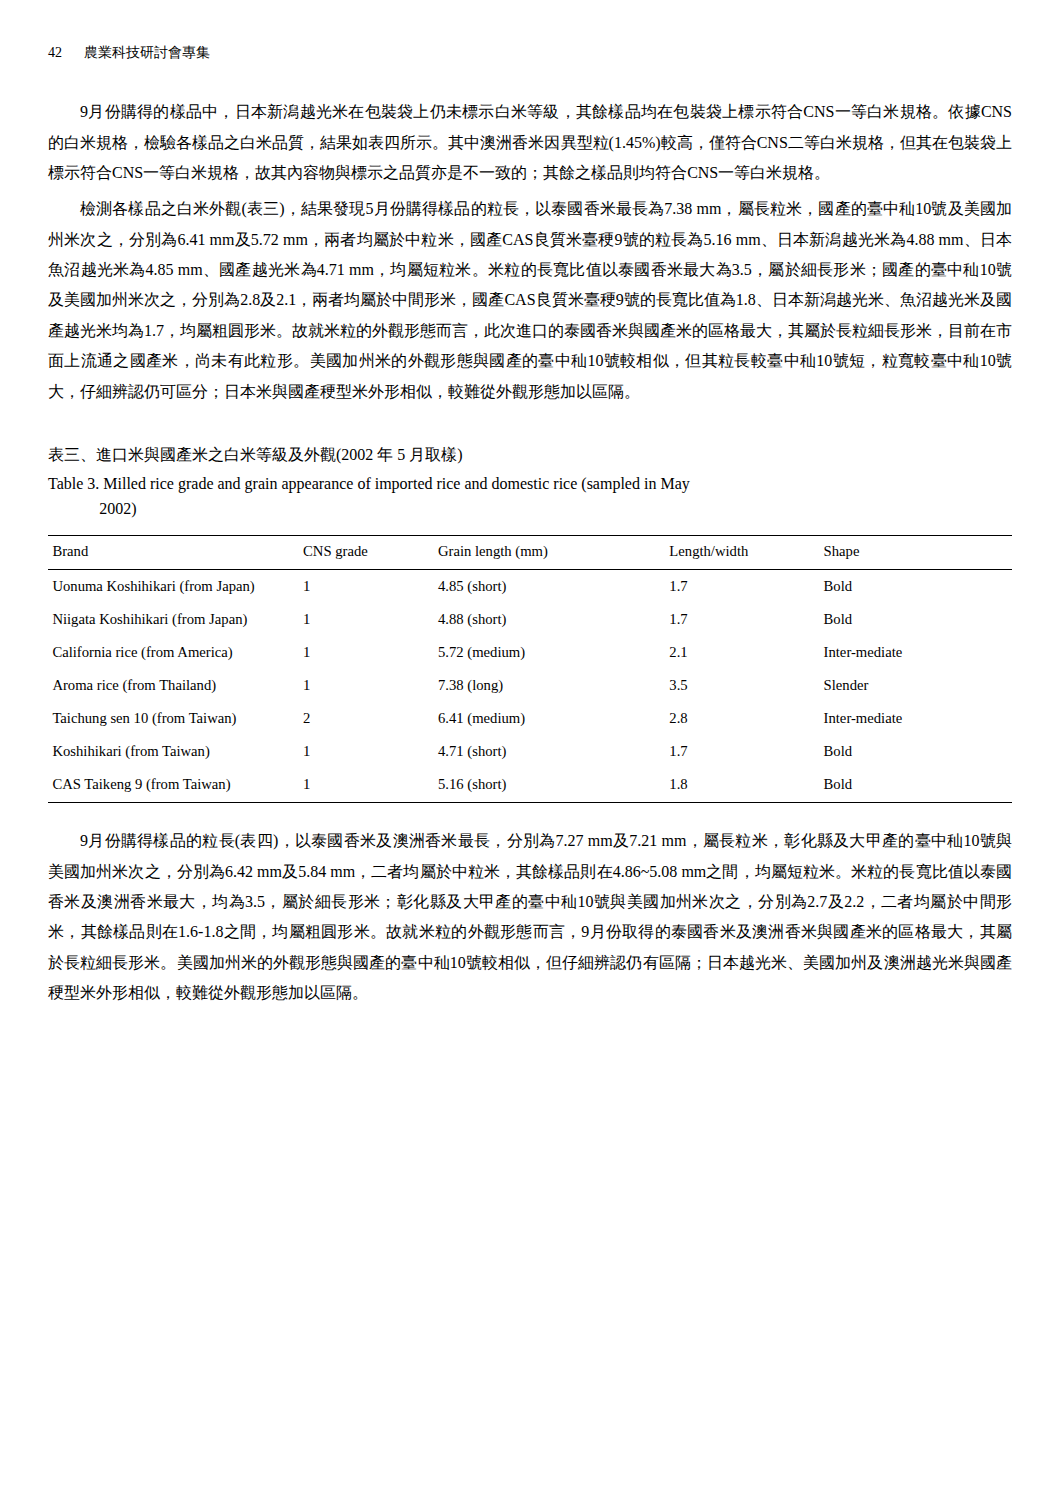42農業科技研討會專集
9月份購得的樣品中，日本新潟越光米在包裝袋上仍未標示白米等級，其餘樣品均在包裝袋上標示符合CNS一等白米規格。依據CNS的白米規格，檢驗各樣品之白米品質，結果如表四所示。其中澳洲香米因異型粒(1.45%)較高，僅符合CNS二等白米規格，但其在包裝袋上標示符合CNS一等白米規格，故其內容物與標示之品質亦是不一致的；其餘之樣品則均符合CNS一等白米規格。
檢測各樣品之白米外觀(表三)，結果發現5月份購得樣品的粒長，以泰國香米最長為7.38 mm，屬長粒米，國產的臺中秈10號及美國加州米次之，分別為6.41 mm及5.72 mm，兩者均屬於中粒米，國產CAS良質米臺稉9號的粒長為5.16 mm、日本新潟越光米為4.88 mm、日本魚沼越光米為4.85 mm、國產越光米為4.71 mm，均屬短粒米。米粒的長寬比值以泰國香米最大為3.5，屬於細長形米；國產的臺中秈10號及美國加州米次之，分別為2.8及2.1，兩者均屬於中間形米，國產CAS良質米臺稉9號的長寬比值為1.8、日本新潟越光米、魚沼越光米及國產越光米均為1.7，均屬粗圓形米。故就米粒的外觀形態而言，此次進口的泰國香米與國產米的區格最大，其屬於長粒細長形米，目前在市面上流通之國產米，尚未有此粒形。美國加州米的外觀形態與國產的臺中秈10號較相似，但其粒長較臺中秈10號短，粒寬較臺中秈10號大，仔細辨認仍可區分；日本米與國產稉型米外形相似，較難從外觀形態加以區隔。
表三、進口米與國產米之白米等級及外觀(2002 年 5 月取樣)
Table 3. Milled rice grade and grain appearance of imported rice and domestic rice (sampled in May
2002)
| Brand | CNS grade | Grain length (mm) | Length/width | Shape |
| --- | --- | --- | --- | --- |
| Uonuma Koshihikari (from Japan) | 1 | 4.85 (short) | 1.7 | Bold |
| Niigata Koshihikari (from Japan) | 1 | 4.88 (short) | 1.7 | Bold |
| California rice (from America) | 1 | 5.72 (medium) | 2.1 | Inter-mediate |
| Aroma rice (from Thailand) | 1 | 7.38 (long) | 3.5 | Slender |
| Taichung sen 10 (from Taiwan) | 2 | 6.41 (medium) | 2.8 | Inter-mediate |
| Koshihikari (from Taiwan) | 1 | 4.71 (short) | 1.7 | Bold |
| CAS Taikeng 9 (from Taiwan) | 1 | 5.16 (short) | 1.8 | Bold |
9月份購得樣品的粒長(表四)，以泰國香米及澳洲香米最長，分別為7.27 mm及7.21 mm，屬長粒米，彰化縣及大甲產的臺中秈10號與美國加州米次之，分別為6.42 mm及5.84 mm，二者均屬於中粒米，其餘樣品則在4.86~5.08 mm之間，均屬短粒米。米粒的長寬比值以泰國香米及澳洲香米最大，均為3.5，屬於細長形米；彰化縣及大甲產的臺中秈10號與美國加州米次之，分別為2.7及2.2，二者均屬於中間形米，其餘樣品則在1.6-1.8之間，均屬粗圓形米。故就米粒的外觀形態而言，9月份取得的泰國香米及澳洲香米與國產米的區格最大，其屬於長粒細長形米。美國加州米的外觀形態與國產的臺中秈10號較相似，但仔細辨認仍有區隔；日本越光米、美國加州及澳洲越光米與國產稉型米外形相似，較難從外觀形態加以區隔。